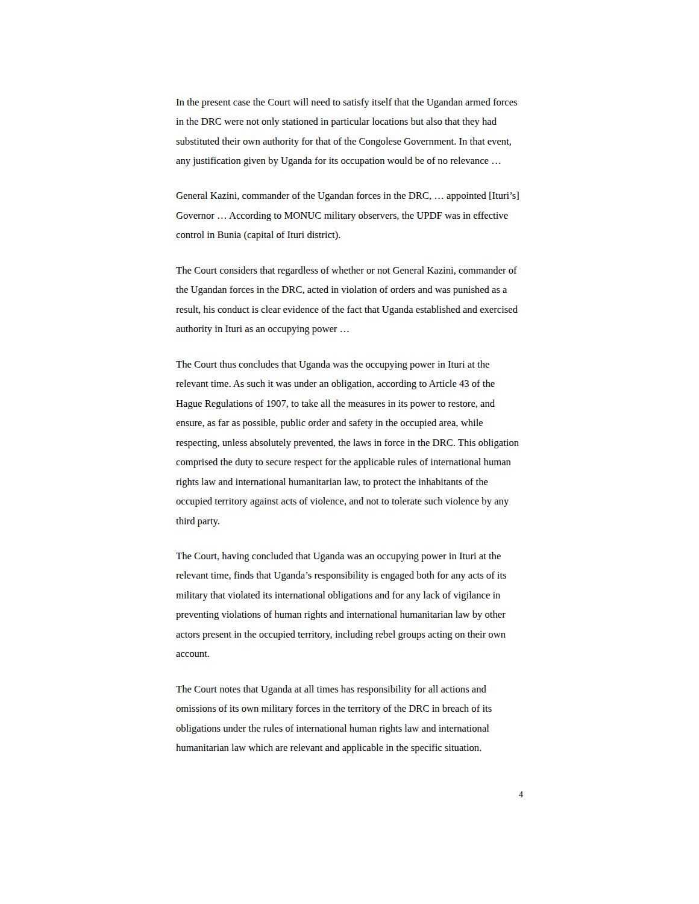In the present case the Court will need to satisfy itself that the Ugandan armed forces in the DRC were not only stationed in particular locations but also that they had substituted their own authority for that of the Congolese Government. In that event, any justification given by Uganda for its occupation would be of no relevance …
General Kazini, commander of the Ugandan forces in the DRC, … appointed [Ituri’s] Governor … According to MONUC military observers, the UPDF was in effective control in Bunia (capital of Ituri district).
The Court considers that regardless of whether or not General Kazini, commander of the Ugandan forces in the DRC, acted in violation of orders and was punished as a result, his conduct is clear evidence of the fact that Uganda established and exercised authority in Ituri as an occupying power …
The Court thus concludes that Uganda was the occupying power in Ituri at the relevant time. As such it was under an obligation, according to Article 43 of the Hague Regulations of 1907, to take all the measures in its power to restore, and ensure, as far as possible, public order and safety in the occupied area, while respecting, unless absolutely prevented, the laws in force in the DRC. This obligation comprised the duty to secure respect for the applicable rules of international human rights law and international humanitarian law, to protect the inhabitants of the occupied territory against acts of violence, and not to tolerate such violence by any third party.
The Court, having concluded that Uganda was an occupying power in Ituri at the relevant time, finds that Uganda’s responsibility is engaged both for any acts of its military that violated its international obligations and for any lack of vigilance in preventing violations of human rights and international humanitarian law by other actors present in the occupied territory, including rebel groups acting on their own account.
The Court notes that Uganda at all times has responsibility for all actions and omissions of its own military forces in the territory of the DRC in breach of its obligations under the rules of international human rights law and international humanitarian law which are relevant and applicable in the specific situation.
4